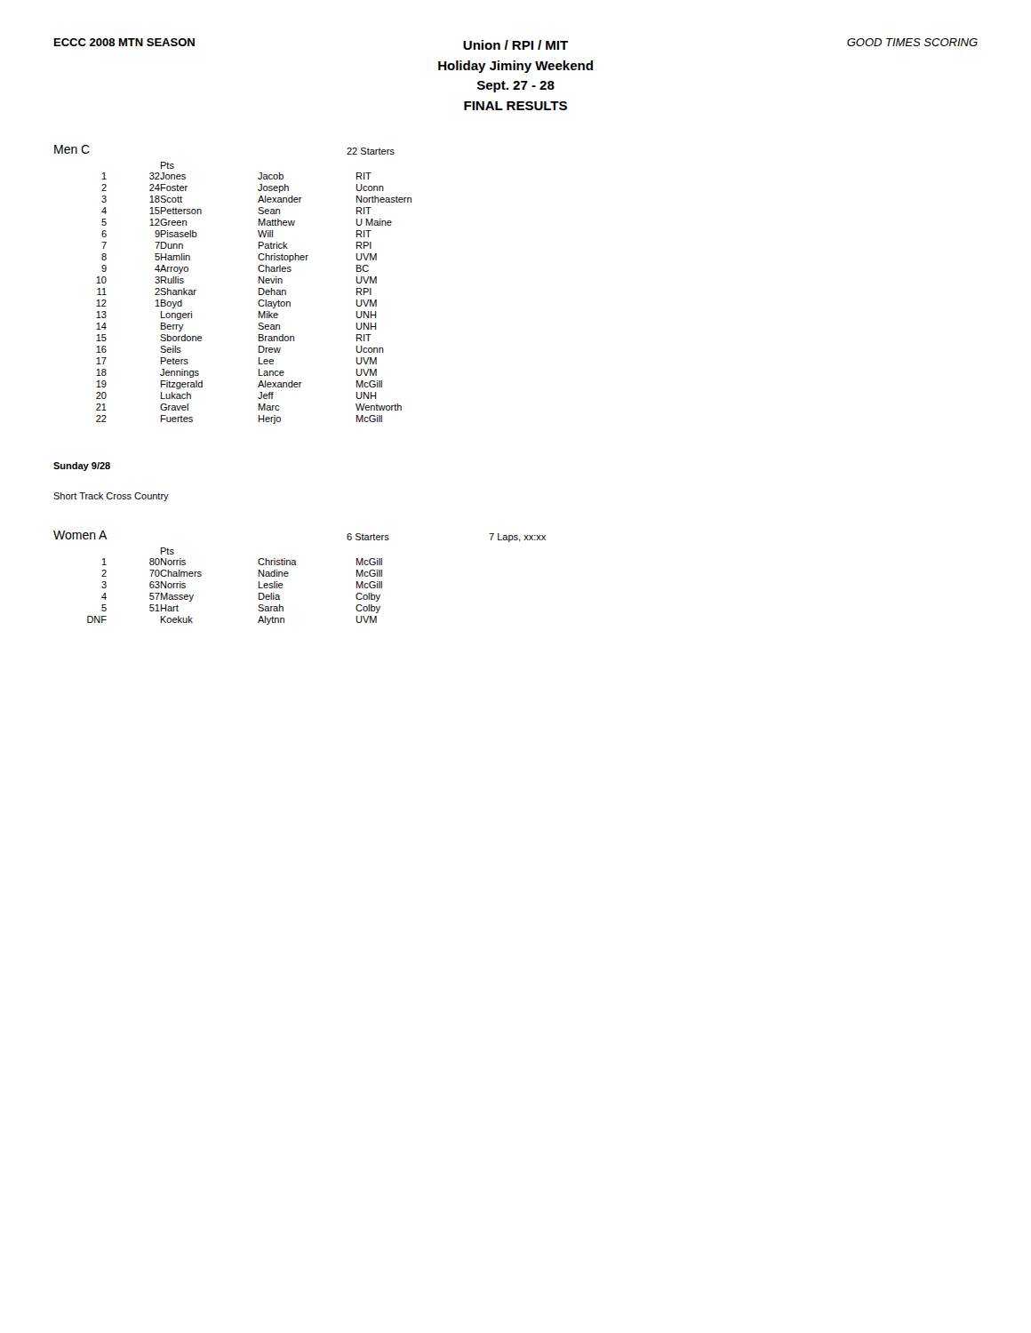ECCC 2008 MTN SEASON
GOOD TIMES SCORING
Union / RPI / MIT
Holiday Jiminy Weekend
Sept. 27 - 28
FINAL RESULTS
Men C 22 Starters
Pts
| 1 | 32 | Jones | Jacob | RIT |
| 2 | 24 | Foster | Joseph | Uconn |
| 3 | 18 | Scott | Alexander | Northeastern |
| 4 | 15 | Petterson | Sean | RIT |
| 5 | 12 | Green | Matthew | U Maine |
| 6 | 9 | Pisaselb | Will | RIT |
| 7 | 7 | Dunn | Patrick | RPI |
| 8 | 5 | Hamlin | Christopher | UVM |
| 9 | 4 | Arroyo | Charles | BC |
| 10 | 3 | Rullis | Nevin | UVM |
| 11 | 2 | Shankar | Dehan | RPI |
| 12 | 1 | Boyd | Clayton | UVM |
| 13 | | Longeri | Mike | UNH |
| 14 | | Berry | Sean | UNH |
| 15 | | Sbordone | Brandon | RIT |
| 16 | | Seils | Drew | Uconn |
| 17 | | Peters | Lee | UVM |
| 18 | | Jennings | Lance | UVM |
| 19 | | Fitzgerald | Alexander | McGill |
| 20 | | Lukach | Jeff | UNH |
| 21 | | Gravel | Marc | Wentworth |
| 22 | | Fuertes | Herjo | McGill |
Sunday 9/28
Short Track Cross Country
Women A 6 Starters 7 Laps, xx:xx
Pts
| 1 | 80 | Norris | Christina | McGill |
| 2 | 70 | Chalmers | Nadine | McGill |
| 3 | 63 | Norris | Leslie | McGill |
| 4 | 57 | Massey | Delia | Colby |
| 5 | 51 | Hart | Sarah | Colby |
| DNF | | Koekuk | Alytnn | UVM |